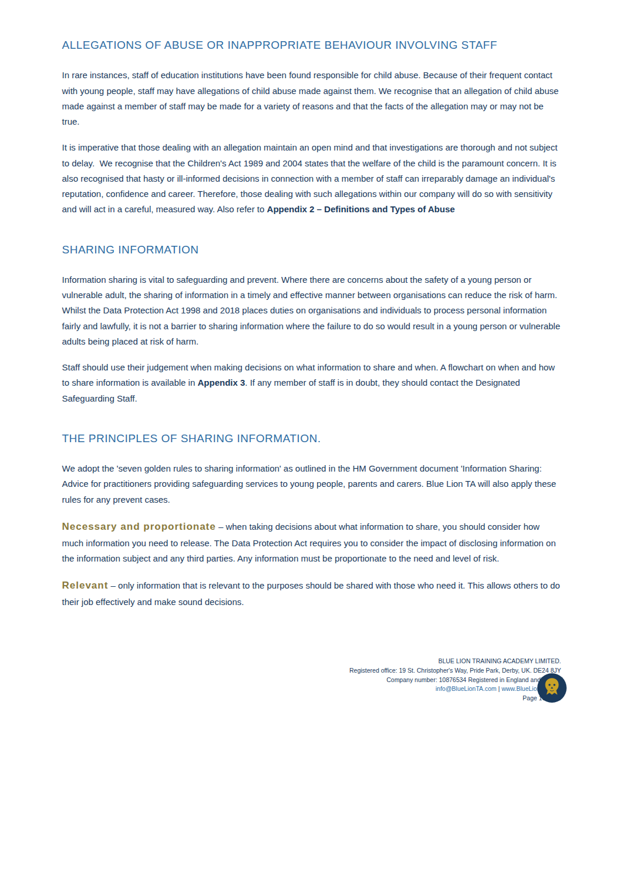Allegations of Abuse or Inappropriate Behaviour Involving Staff
In rare instances, staff of education institutions have been found responsible for child abuse. Because of their frequent contact with young people, staff may have allegations of child abuse made against them. We recognise that an allegation of child abuse made against a member of staff may be made for a variety of reasons and that the facts of the allegation may or may not be true.
It is imperative that those dealing with an allegation maintain an open mind and that investigations are thorough and not subject to delay. We recognise that the Children's Act 1989 and 2004 states that the welfare of the child is the paramount concern. It is also recognised that hasty or ill-informed decisions in connection with a member of staff can irreparably damage an individual's reputation, confidence and career. Therefore, those dealing with such allegations within our company will do so with sensitivity and will act in a careful, measured way. Also refer to Appendix 2 – Definitions and Types of Abuse
Sharing Information
Information sharing is vital to safeguarding and prevent. Where there are concerns about the safety of a young person or vulnerable adult, the sharing of information in a timely and effective manner between organisations can reduce the risk of harm. Whilst the Data Protection Act 1998 and 2018 places duties on organisations and individuals to process personal information fairly and lawfully, it is not a barrier to sharing information where the failure to do so would result in a young person or vulnerable adults being placed at risk of harm.
Staff should use their judgement when making decisions on what information to share and when. A flowchart on when and how to share information is available in Appendix 3. If any member of staff is in doubt, they should contact the Designated Safeguarding Staff.
The Principles of Sharing Information.
We adopt the 'seven golden rules to sharing information' as outlined in the HM Government document 'Information Sharing: Advice for practitioners providing safeguarding services to young people, parents and carers. Blue Lion TA will also apply these rules for any prevent cases.
Necessary and proportionate – when taking decisions about what information to share, you should consider how much information you need to release. The Data Protection Act requires you to consider the impact of disclosing information on the information subject and any third parties. Any information must be proportionate to the need and level of risk.
Relevant – only information that is relevant to the purposes should be shared with those who need it. This allows others to do their job effectively and make sound decisions.
BLUE LION TRAINING ACADEMY LIMITED.
Registered office: 19 St. Christopher's Way, Pride Park, Derby, UK. DE24 8JY
Company number: 10876534 Registered in England and Wales.
info@BlueLionTA.com | www.BlueLionTA.com
Page 10 of 26